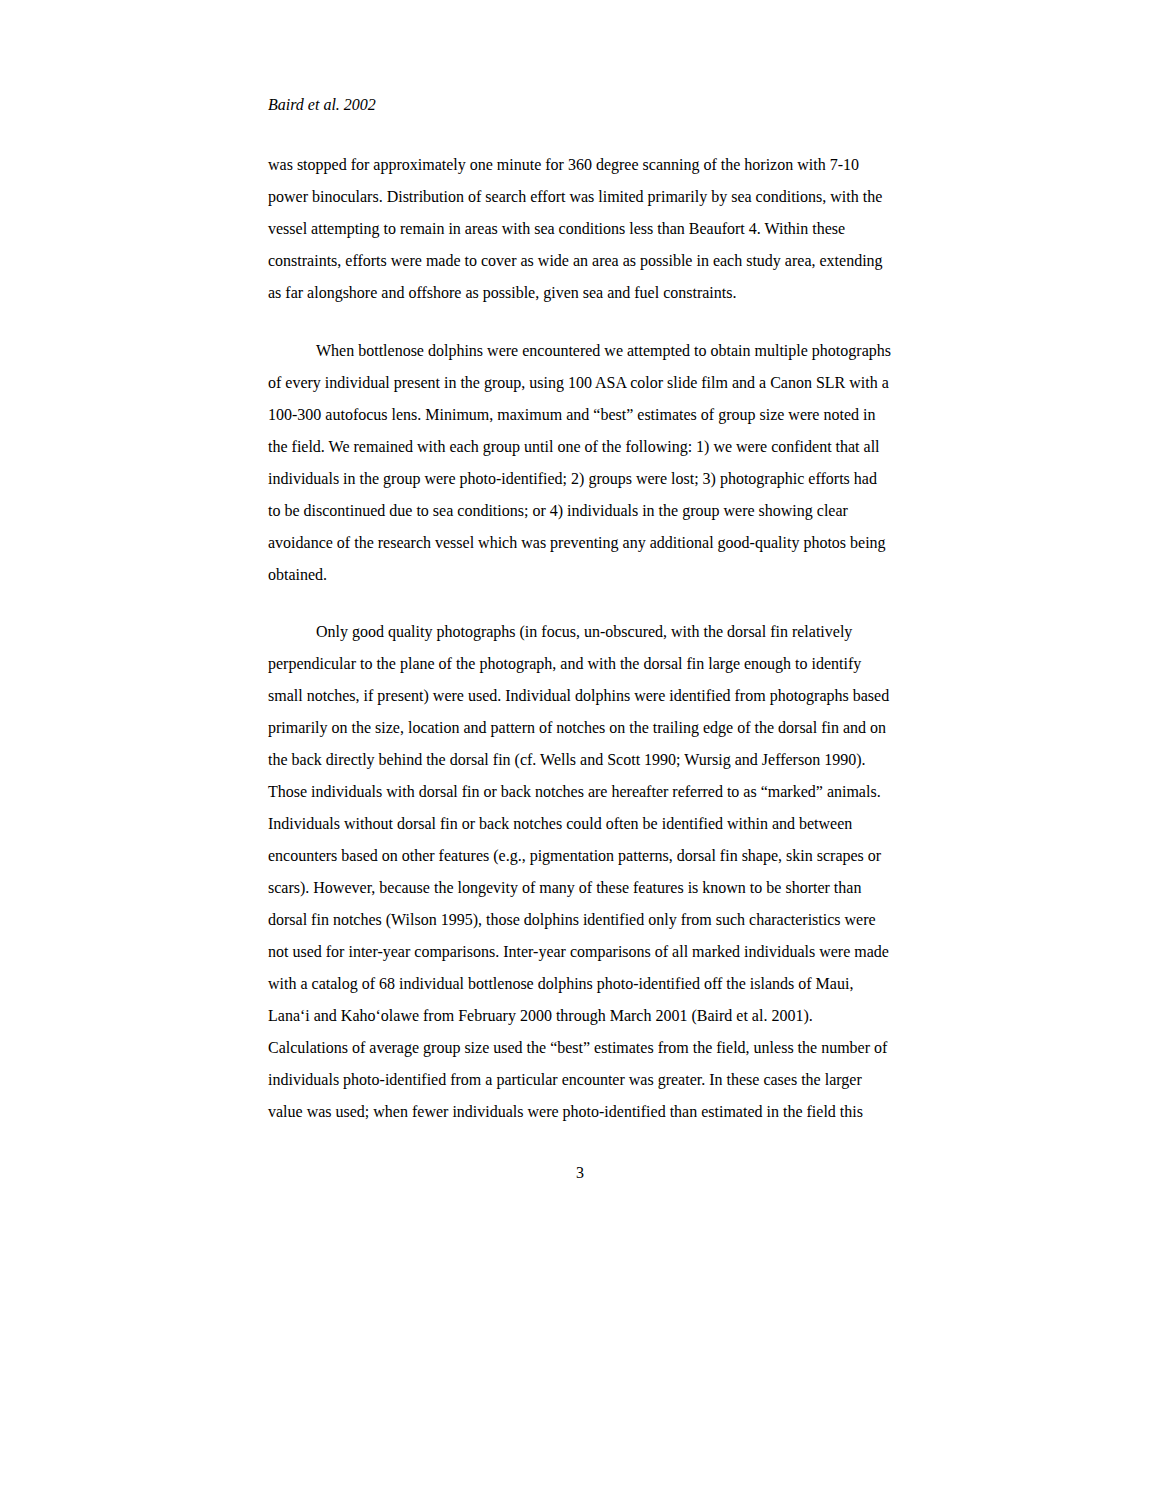Baird et al. 2002
was stopped for approximately one minute for 360 degree scanning of the horizon with 7-10 power binoculars. Distribution of search effort was limited primarily by sea conditions, with the vessel attempting to remain in areas with sea conditions less than Beaufort 4. Within these constraints, efforts were made to cover as wide an area as possible in each study area, extending as far alongshore and offshore as possible, given sea and fuel constraints.
When bottlenose dolphins were encountered we attempted to obtain multiple photographs of every individual present in the group, using 100 ASA color slide film and a Canon SLR with a 100-300 autofocus lens. Minimum, maximum and “best” estimates of group size were noted in the field. We remained with each group until one of the following: 1) we were confident that all individuals in the group were photo-identified; 2) groups were lost; 3) photographic efforts had to be discontinued due to sea conditions; or 4) individuals in the group were showing clear avoidance of the research vessel which was preventing any additional good-quality photos being obtained.
Only good quality photographs (in focus, un-obscured, with the dorsal fin relatively perpendicular to the plane of the photograph, and with the dorsal fin large enough to identify small notches, if present) were used. Individual dolphins were identified from photographs based primarily on the size, location and pattern of notches on the trailing edge of the dorsal fin and on the back directly behind the dorsal fin (cf. Wells and Scott 1990; Wursig and Jefferson 1990). Those individuals with dorsal fin or back notches are hereafter referred to as “marked” animals. Individuals without dorsal fin or back notches could often be identified within and between encounters based on other features (e.g., pigmentation patterns, dorsal fin shape, skin scrapes or scars). However, because the longevity of many of these features is known to be shorter than dorsal fin notches (Wilson 1995), those dolphins identified only from such characteristics were not used for inter-year comparisons. Inter-year comparisons of all marked individuals were made with a catalog of 68 individual bottlenose dolphins photo-identified off the islands of Maui, Lanaʻi and Kahoʻolawe from February 2000 through March 2001 (Baird et al. 2001). Calculations of average group size used the “best” estimates from the field, unless the number of individuals photo-identified from a particular encounter was greater. In these cases the larger value was used; when fewer individuals were photo-identified than estimated in the field this
3